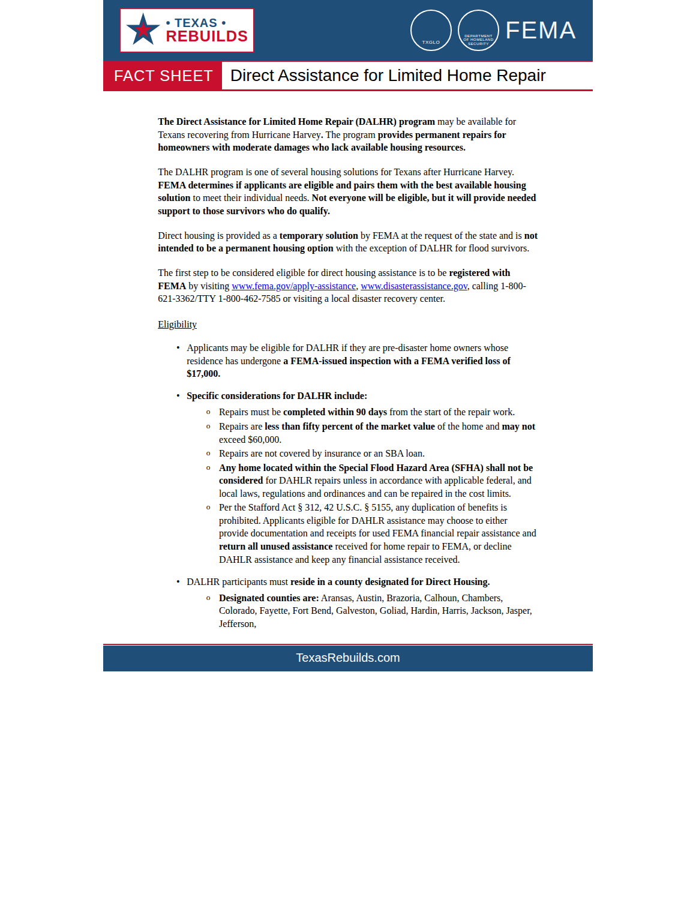• TEXAS • REBUILDS
TXGLO
DEPARTMENT OF HOMELAND SECURITY
FEMA
FACT SHEET
Direct Assistance for Limited Home Repair
The Direct Assistance for Limited Home Repair (DALHR) program may be available for Texans recovering from Hurricane Harvey. The program provides permanent repairs for homeowners with moderate damages who lack available housing resources.
The DALHR program is one of several housing solutions for Texans after Hurricane Harvey. FEMA determines if applicants are eligible and pairs them with the best available housing solution to meet their individual needs. Not everyone will be eligible, but it will provide needed support to those survivors who do qualify.
Direct housing is provided as a temporary solution by FEMA at the request of the state and is not intended to be a permanent housing option with the exception of DALHR for flood survivors.
The first step to be considered eligible for direct housing assistance is to be registered with FEMA by visiting www.fema.gov/apply-assistance, www.disasterassistance.gov, calling 1-800-621-3362/TTY 1-800-462-7585 or visiting a local disaster recovery center.
Eligibility
Applicants may be eligible for DALHR if they are pre-disaster home owners whose residence has undergone a FEMA-issued inspection with a FEMA verified loss of $17,000.
Specific considerations for DALHR include:
Repairs must be completed within 90 days from the start of the repair work.
Repairs are less than fifty percent of the market value of the home and may not exceed $60,000.
Repairs are not covered by insurance or an SBA loan.
Any home located within the Special Flood Hazard Area (SFHA) shall not be considered for DAHLR repairs unless in accordance with applicable federal, and local laws, regulations and ordinances and can be repaired in the cost limits.
Per the Stafford Act § 312, 42 U.S.C. § 5155, any duplication of benefits is prohibited. Applicants eligible for DAHLR assistance may choose to either provide documentation and receipts for used FEMA financial repair assistance and return all unused assistance received for home repair to FEMA, or decline DAHLR assistance and keep any financial assistance received.
DALHR participants must reside in a county designated for Direct Housing.
Designated counties are: Aransas, Austin, Brazoria, Calhoun, Chambers, Colorado, Fayette, Fort Bend, Galveston, Goliad, Hardin, Harris, Jackson, Jasper, Jefferson,
TexasRebuilds.com